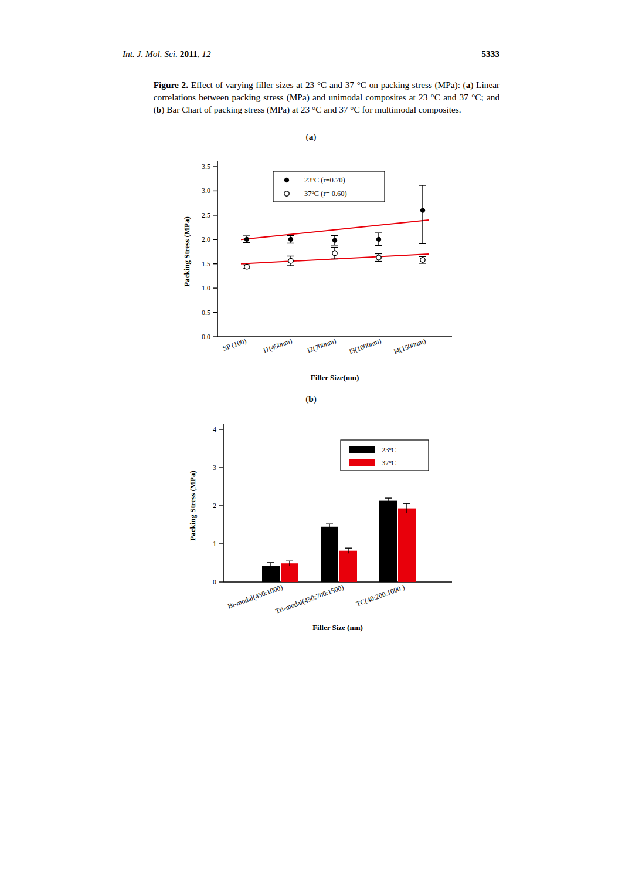Int. J. Mol. Sci. 2011, 12
5333
Figure 2. Effect of varying filler sizes at 23 °C and 37 °C on packing stress (MPa): (a) Linear correlations between packing stress (MPa) and unimodal composites at 23 °C and 37 °C; and (b) Bar Chart of packing stress (MPa) at 23 °C and 37 °C for multimodal composites.
(a)
0.0 0.5 1.0 1.5 2.0 2.5 3.0 3.5 Packing Stress (MPa) 23oC (r=0.70) 37oC (r= 0.60) SP (100) I1(450nm) I2(700nm) I3(1000nm) I4(1500nm) Filler Size(nm)
(b)
0 1 2 3 4 Packing Stress (MPa) 23oC 37oC Bi-modal(450:1000) Tri-modal(450:700:1500) TC(40:200:1000 ) Filler Size (nm)